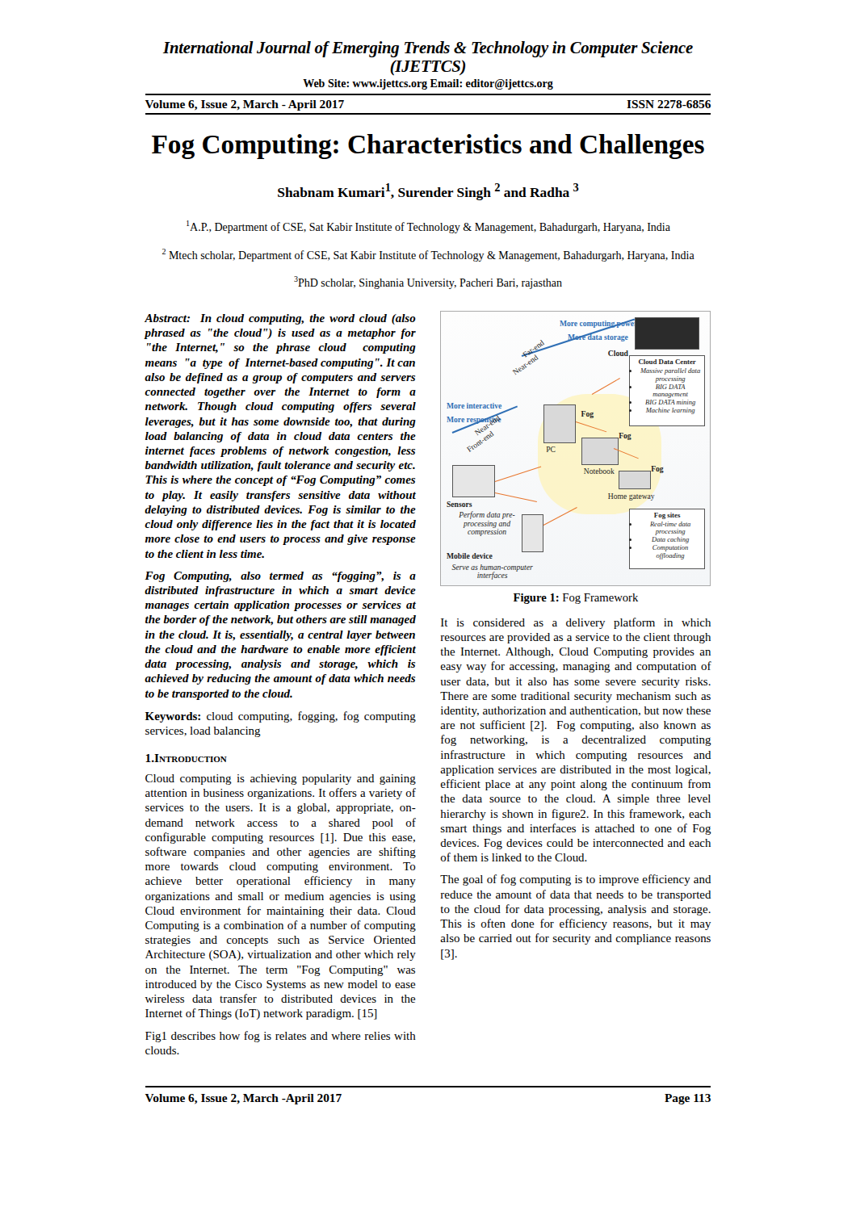International Journal of Emerging Trends & Technology in Computer Science (IJETTCS)
Web Site: www.ijettcs.org Email: editor@ijettcs.org
Volume 6, Issue 2, March - April 2017 ISSN 2278-6856
Fog Computing: Characteristics and Challenges
Shabnam Kumari1, Surender Singh 2 and Radha 3
1A.P., Department of CSE, Sat Kabir Institute of Technology & Management, Bahadurgarh, Haryana, India
2 Mtech scholar, Department of CSE, Sat Kabir Institute of Technology & Management, Bahadurgarh, Haryana, India
3PhD scholar, Singhania University, Pacheri Bari, rajasthan
Abstract: In cloud computing, the word cloud (also phrased as "the cloud") is used as a metaphor for "the Internet," so the phrase cloud computing means "a type of Internet-based computing". It can also be defined as a group of computers and servers connected together over the Internet to form a network. Though cloud computing offers several leverages, but it has some downside too, that during load balancing of data in cloud data centers the internet faces problems of network congestion, less bandwidth utilization, fault tolerance and security etc. This is where the concept of “Fog Computing” comes to play. It easily transfers sensitive data without delaying to distributed devices. Fog is similar to the cloud only difference lies in the fact that it is located more close to end users to process and give response to the client in less time.
Fog Computing, also termed as “fogging”, is a distributed infrastructure in which a smart device manages certain application processes or services at the border of the network, but others are still managed in the cloud. It is, essentially, a central layer between the cloud and the hardware to enable more efficient data processing, analysis and storage, which is achieved by reducing the amount of data which needs to be transported to the cloud.
Keywords: cloud computing, fogging, fog computing services, load balancing
1. Introduction
Cloud computing is achieving popularity and gaining attention in business organizations. It offers a variety of services to the users. It is a global, appropriate, on-demand network access to a shared pool of configurable computing resources [1]. Due this ease, software companies and other agencies are shifting more towards cloud computing environment. To achieve better operational efficiency in many organizations and small or medium agencies is using Cloud environment for maintaining their data. Cloud Computing is a combination of a number of computing strategies and concepts such as Service Oriented Architecture (SOA), virtualization and other which rely on the Internet. The term "Fog Computing" was introduced by the Cisco Systems as new model to ease wireless data transfer to distributed devices in the Internet of Things (IoT) network paradigm. [15]
Fig1 describes how fog is relates and where relies with clouds.
More computing power
More data storage
More interactive
More responsive
Far-end
Near-end
Near-end
Front-end
Cloud
Cloud Data Center
Massive parallel data processing
BIG DATA management
BIG DATA mining
Machine learning
Fog sites
Real-time data processing
Data caching
Computation offloading
PC
Fog
Notebook
Fog
Home gateway
Fog
Sensors
Perform data pre-processing and compression
Mobile device
Serve as human-computer interfaces
Figure 1: Fog Framework
It is considered as a delivery platform in which resources are provided as a service to the client through the Internet. Although, Cloud Computing provides an easy way for accessing, managing and computation of user data, but it also has some severe security risks. There are some traditional security mechanism such as identity, authorization and authentication, but now these are not sufficient [2]. Fog computing, also known as fog networking, is a decentralized computing infrastructure in which computing resources and application services are distributed in the most logical, efficient place at any point along the continuum from the data source to the cloud. A simple three level hierarchy is shown in figure2. In this framework, each smart things and interfaces is attached to one of Fog devices. Fog devices could be interconnected and each of them is linked to the Cloud.
The goal of fog computing is to improve efficiency and reduce the amount of data that needs to be transported to the cloud for data processing, analysis and storage. This is often done for efficiency reasons, but it may also be carried out for security and compliance reasons [3].
Volume 6, Issue 2, March -April 2017 Page 113